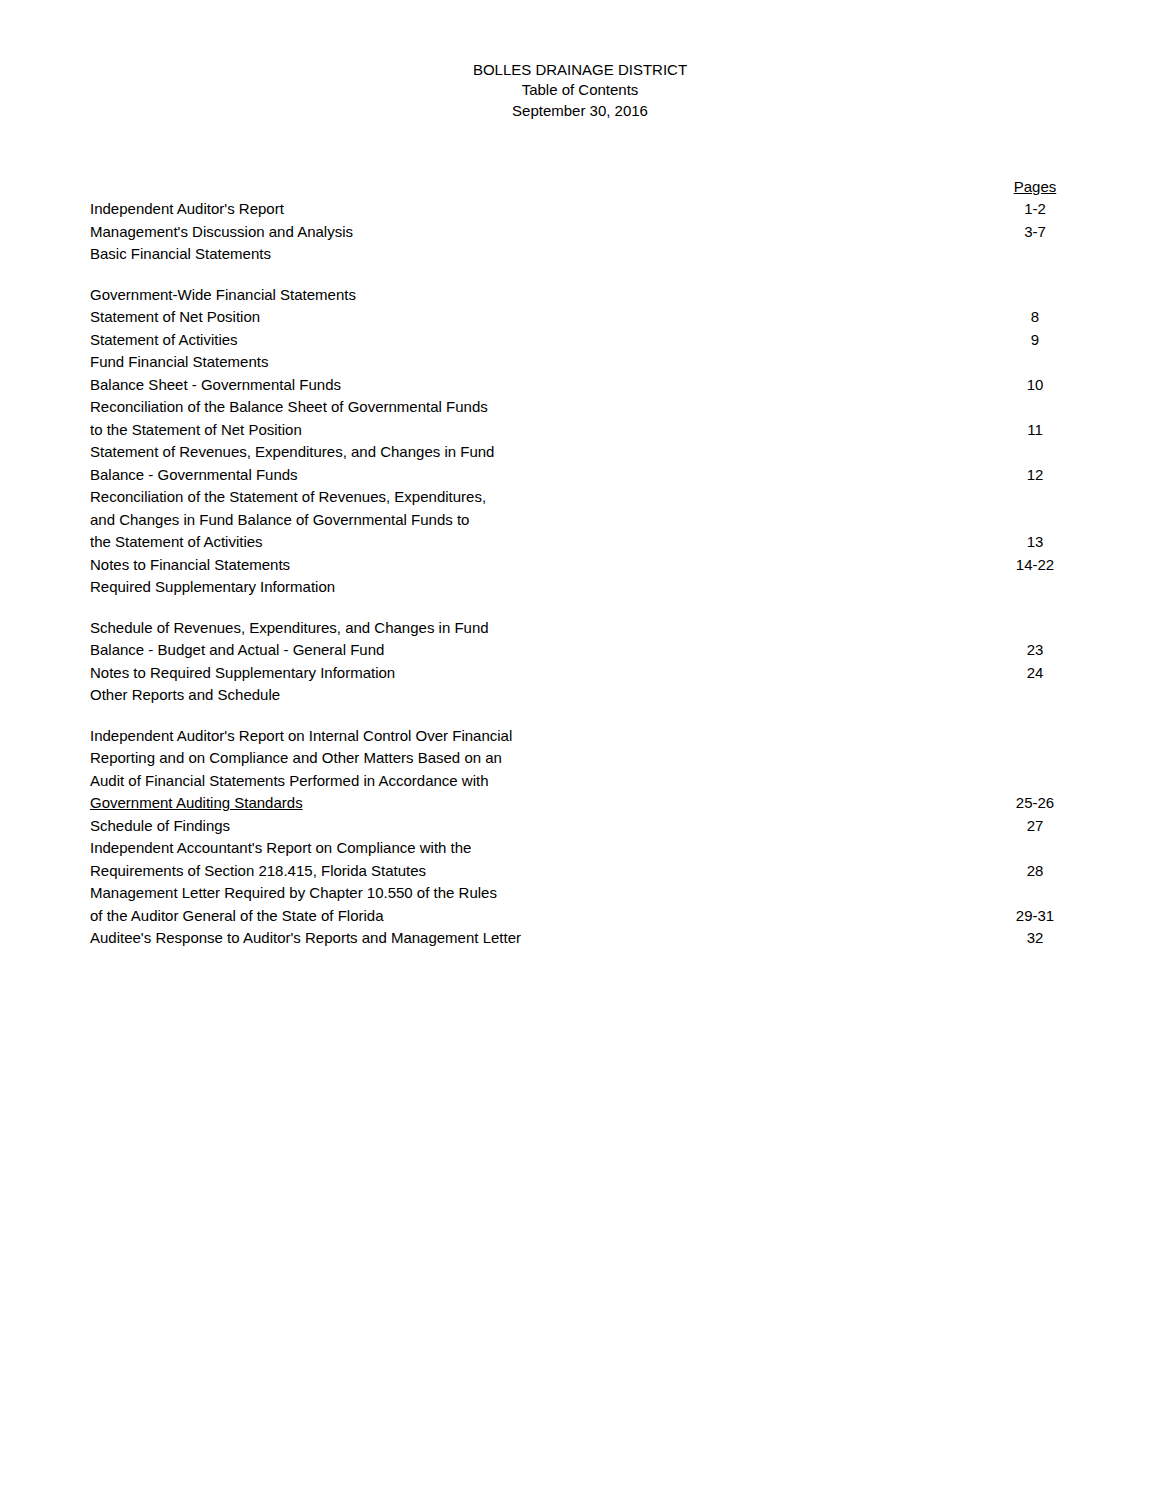BOLLES DRAINAGE DISTRICT
Table of Contents
September 30, 2016
| | Pages |
| Independent Auditor's Report | 1-2 |
| Management's Discussion and Analysis | 3-7 |
| Basic Financial Statements | |
| Government-Wide Financial Statements | |
| Statement of Net Position | 8 |
| Statement of Activities | 9 |
| Fund Financial Statements | |
| Balance Sheet - Governmental Funds | 10 |
| Reconciliation of the Balance Sheet of Governmental Funds | |
| to the Statement of Net Position | 11 |
| Statement of Revenues, Expenditures, and Changes in Fund | |
| Balance - Governmental Funds | 12 |
| Reconciliation of the Statement of Revenues, Expenditures, | |
| and Changes in Fund Balance of Governmental Funds to | |
| the Statement of Activities | 13 |
| Notes to Financial Statements | 14-22 |
| Required Supplementary Information | |
| Schedule of Revenues, Expenditures, and Changes in Fund | |
| Balance - Budget and Actual - General Fund | 23 |
| Notes to Required Supplementary Information | 24 |
| Other Reports and Schedule | |
| Independent Auditor's Report on Internal Control Over Financial | |
| Reporting and on Compliance and Other Matters Based on an | |
| Audit of Financial Statements Performed in Accordance with | |
| Government Auditing Standards | 25-26 |
| Schedule of Findings | 27 |
| Independent Accountant's Report on Compliance with the | |
| Requirements of Section 218.415, Florida Statutes | 28 |
| Management Letter Required by Chapter 10.550 of the Rules | |
| of the Auditor General of the State of Florida | 29-31 |
| Auditee's Response to Auditor's Reports and Management Letter | 32 |